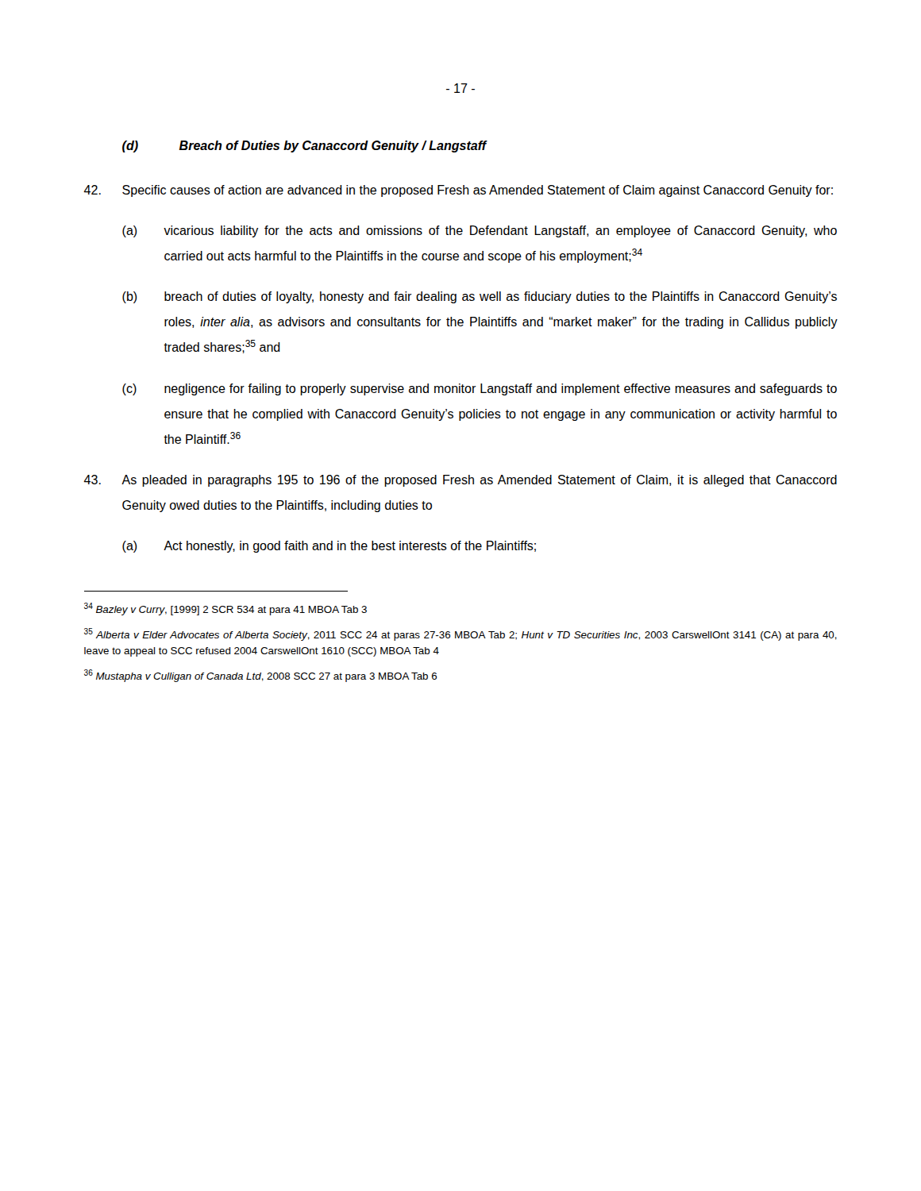- 17 -
(d) Breach of Duties by Canaccord Genuity / Langstaff
42. Specific causes of action are advanced in the proposed Fresh as Amended Statement of Claim against Canaccord Genuity for:
(a) vicarious liability for the acts and omissions of the Defendant Langstaff, an employee of Canaccord Genuity, who carried out acts harmful to the Plaintiffs in the course and scope of his employment;34
(b) breach of duties of loyalty, honesty and fair dealing as well as fiduciary duties to the Plaintiffs in Canaccord Genuity’s roles, inter alia, as advisors and consultants for the Plaintiffs and “market maker” for the trading in Callidus publicly traded shares;35 and
(c) negligence for failing to properly supervise and monitor Langstaff and implement effective measures and safeguards to ensure that he complied with Canaccord Genuity’s policies to not engage in any communication or activity harmful to the Plaintiff.36
43. As pleaded in paragraphs 195 to 196 of the proposed Fresh as Amended Statement of Claim, it is alleged that Canaccord Genuity owed duties to the Plaintiffs, including duties to
(a) Act honestly, in good faith and in the best interests of the Plaintiffs;
34 Bazley v Curry, [1999] 2 SCR 534 at para 41 MBOA Tab 3
35 Alberta v Elder Advocates of Alberta Society, 2011 SCC 24 at paras 27-36 MBOA Tab 2; Hunt v TD Securities Inc, 2003 CarswellOnt 3141 (CA) at para 40, leave to appeal to SCC refused 2004 CarswellOnt 1610 (SCC) MBOA Tab 4
36 Mustapha v Culligan of Canada Ltd, 2008 SCC 27 at para 3 MBOA Tab 6